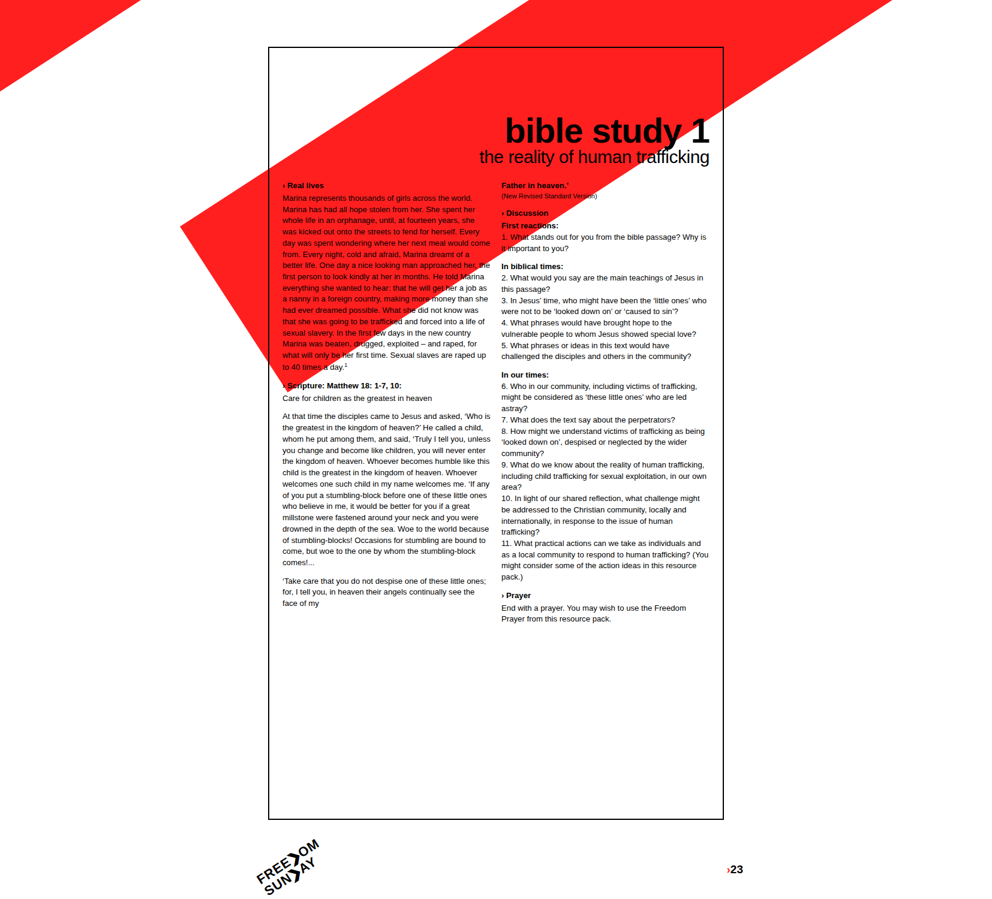bible study 1
the reality of human trafficking
› Real lives
Marina represents thousands of girls across the world. Marina has had all hope stolen from her. She spent her whole life in an orphanage, until, at fourteen years, she was kicked out onto the streets to fend for herself. Every day was spent wondering where her next meal would come from. Every night, cold and afraid, Marina dreamt of a better life. One day a nice looking man approached her, the first person to look kindly at her in months. He told Marina everything she wanted to hear: that he will get her a job as a nanny in a foreign country, making more money than she had ever dreamed possible. What she did not know was that she was going to be trafficked and forced into a life of sexual slavery. In the first few days in the new country Marina was beaten, drugged, exploited – and raped, for what will only be her first time. Sexual slaves are raped up to 40 times a day.1
› Scripture: Matthew 18: 1-7, 10:
Care for children as the greatest in heaven
At that time the disciples came to Jesus and asked, ‘Who is the greatest in the kingdom of heaven?’ He called a child, whom he put among them, and said, ‘Truly I tell you, unless you change and become like children, you will never enter the kingdom of heaven. Whoever becomes humble like this child is the greatest in the kingdom of heaven. Whoever welcomes one such child in my name welcomes me. ‘If any of you put a stumbling-block before one of these little ones who believe in me, it would be better for you if a great millstone were fastened around your neck and you were drowned in the depth of the sea. Woe to the world because of stumbling-blocks! Occasions for stumbling are bound to come, but woe to the one by whom the stumbling-block comes!...
‘Take care that you do not despise one of these little ones; for, I tell you, in heaven their angels continually see the face of my
Father in heaven.’
(New Revised Standard Version)
› Discussion
First reactions:
1. What stands out for you from the bible passage? Why is it important to you?
In biblical times:
2. What would you say are the main teachings of Jesus in this passage?
3. In Jesus’ time, who might have been the ‘little ones’ who were not to be ‘looked down on’ or ‘caused to sin’?
4. What phrases would have brought hope to the vulnerable people to whom Jesus showed special love?
5. What phrases or ideas in this text would have challenged the disciples and others in the community?
In our times:
6. Who in our community, including victims of trafficking, might be considered as ‘these little ones’ who are led astray?
7. What does the text say about the perpetrators?
8. How might we understand victims of trafficking as being ‘looked down on’, despised or neglected by the wider community?
9. What do we know about the reality of human trafficking, including child trafficking for sexual exploitation, in our own area?
10. In light of our shared reflection, what challenge might be addressed to the Christian community, locally and internationally, in response to the issue of human trafficking?
11. What practical actions can we take as individuals and as a local community to respond to human trafficking? (You might consider some of the action ideas in this resource pack.)
› Prayer
End with a prayer. You may wish to use the Freedom Prayer from this resource pack.
FREE❯OM
SUN❯AY
›23